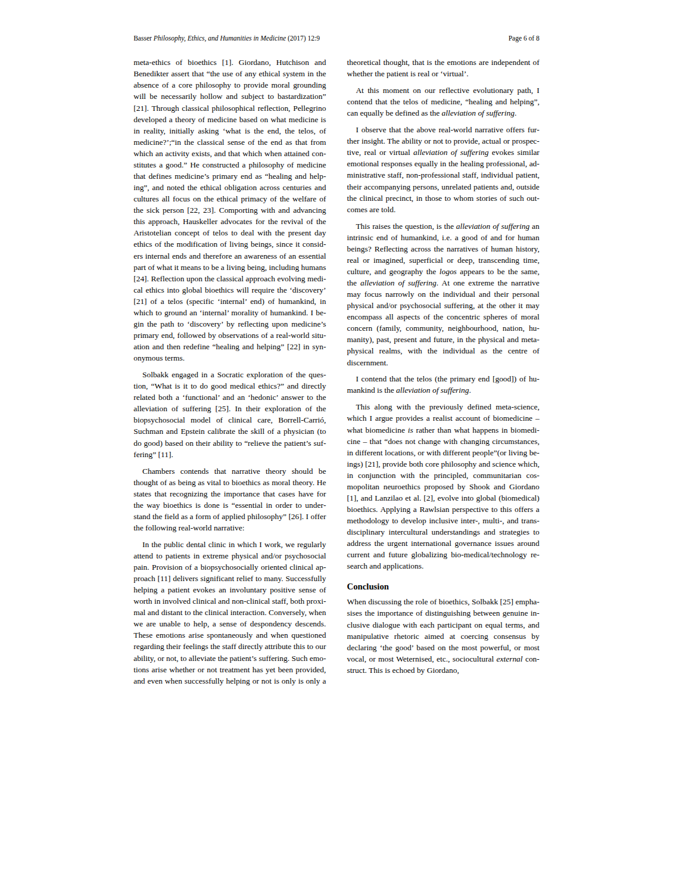Basser Philosophy, Ethics, and Humanities in Medicine (2017) 12:9
Page 6 of 8
meta-ethics of bioethics [1]. Giordano, Hutchison and Benedikter assert that “the use of any ethical system in the absence of a core philosophy to provide moral grounding will be necessarily hollow and subject to bastardization” [21]. Through classical philosophical reflection, Pellegrino developed a theory of medicine based on what medicine is in reality, initially asking ‘what is the end, the telos, of medicine?’;“in the classical sense of the end as that from which an activity exists, and that which when attained constitutes a good.” He constructed a philosophy of medicine that defines medicine’s primary end as “healing and helping”, and noted the ethical obligation across centuries and cultures all focus on the ethical primacy of the welfare of the sick person [22, 23]. Comporting with and advancing this approach, Hauskeller advocates for the revival of the Aristotelian concept of telos to deal with the present day ethics of the modification of living beings, since it considers internal ends and therefore an awareness of an essential part of what it means to be a living being, including humans [24]. Reflection upon the classical approach evolving medical ethics into global bioethics will require the ‘discovery’ [21] of a telos (specific ‘internal’ end) of humankind, in which to ground an ‘internal’ morality of humankind. I begin the path to ‘discovery’ by reflecting upon medicine’s primary end, followed by observations of a real-world situation and then redefine “healing and helping” [22] in synonymous terms.
Solbakk engaged in a Socratic exploration of the question, “What is it to do good medical ethics?” and directly related both a ‘functional’ and an ‘hedonic’ answer to the alleviation of suffering [25]. In their exploration of the biopsychosocial model of clinical care, Borrell-Carrió, Suchman and Epstein calibrate the skill of a physician (to do good) based on their ability to “relieve the patient’s suffering” [11].
Chambers contends that narrative theory should be thought of as being as vital to bioethics as moral theory. He states that recognizing the importance that cases have for the way bioethics is done is “essential in order to understand the field as a form of applied philosophy” [26]. I offer the following real-world narrative:
In the public dental clinic in which I work, we regularly attend to patients in extreme physical and/or psychosocial pain. Provision of a biopsychosocially oriented clinical approach [11] delivers significant relief to many. Successfully helping a patient evokes an involuntary positive sense of worth in involved clinical and non-clinical staff, both proximal and distant to the clinical interaction. Conversely, when we are unable to help, a sense of despondency descends. These emotions arise spontaneously and when questioned regarding their feelings the staff directly attribute this to our ability, or not, to alleviate the patient’s suffering. Such emotions arise whether or not treatment has yet been provided, and even when successfully helping or not is only is only a theoretical thought, that is the emotions are independent of whether the patient is real or ‘virtual’.
At this moment on our reflective evolutionary path, I contend that the telos of medicine, “healing and helping”, can equally be defined as the alleviation of suffering.
I observe that the above real-world narrative offers further insight. The ability or not to provide, actual or prospective, real or virtual alleviation of suffering evokes similar emotional responses equally in the healing professional, administrative staff, non-professional staff, individual patient, their accompanying persons, unrelated patients and, outside the clinical precinct, in those to whom stories of such outcomes are told.
This raises the question, is the alleviation of suffering an intrinsic end of humankind, i.e. a good of and for human beings? Reflecting across the narratives of human history, real or imagined, superficial or deep, transcending time, culture, and geography the logos appears to be the same, the alleviation of suffering. At one extreme the narrative may focus narrowly on the individual and their personal physical and/or psychosocial suffering, at the other it may encompass all aspects of the concentric spheres of moral concern (family, community, neighbourhood, nation, humanity), past, present and future, in the physical and metaphysical realms, with the individual as the centre of discernment.
I contend that the telos (the primary end [good]) of humankind is the alleviation of suffering.
This along with the previously defined meta-science, which I argue provides a realist account of biomedicine – what biomedicine is rather than what happens in biomedicine – that “does not change with changing circumstances, in different locations, or with different people”(or living beings) [21], provide both core philosophy and science which, in conjunction with the principled, communitarian cosmopolitan neuroethics proposed by Shook and Giordano [1], and Lanzilao et al. [2], evolve into global (biomedical) bioethics. Applying a Rawlsian perspective to this offers a methodology to develop inclusive inter-, multi-, and trans-disciplinary intercultural understandings and strategies to address the urgent international governance issues around current and future globalizing bio-medical/technology research and applications.
Conclusion
When discussing the role of bioethics, Solbakk [25] emphasises the importance of distinguishing between genuine inclusive dialogue with each participant on equal terms, and manipulative rhetoric aimed at coercing consensus by declaring ‘the good’ based on the most powerful, or most vocal, or most Weternised, etc., sociocultural external construct. This is echoed by Giordano,